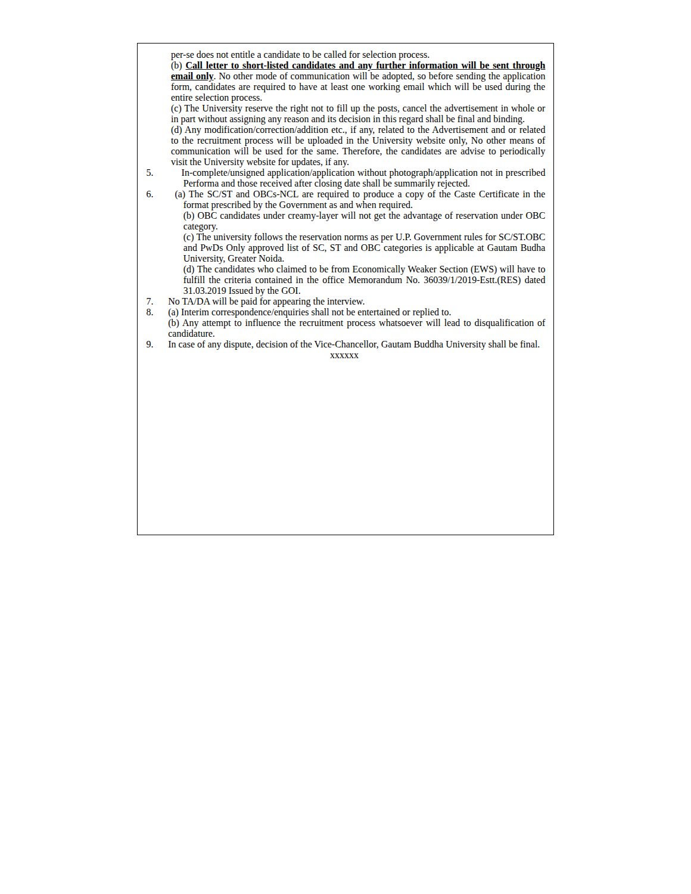per-se does not entitle a candidate to be called for selection process.
(b) Call letter to short-listed candidates and any further information will be sent through email only. No other mode of communication will be adopted, so before sending the application form, candidates are required to have at least one working email which will be used during the entire selection process.
(c) The University reserve the right not to fill up the posts, cancel the advertisement in whole or in part without assigning any reason and its decision in this regard shall be final and binding.
(d) Any modification/correction/addition etc., if any, related to the Advertisement and or related to the recruitment process will be uploaded in the University website only, No other means of communication will be used for the same. Therefore, the candidates are advise to periodically visit the University website for updates, if any.
5.
In-complete/unsigned application/application without photograph/application not in prescribed Performa and those received after closing date shall be summarily rejected.
6.
(a) The SC/ST and OBCs-NCL are required to produce a copy of the Caste Certificate in the format prescribed by the Government as and when required.
(b) OBC candidates under creamy-layer will not get the advantage of reservation under OBC category.
(c) The university follows the reservation norms as per U.P. Government rules for SC/ST.OBC and PwDs Only approved list of SC, ST and OBC categories is applicable at Gautam Budha University, Greater Noida.
(d) The candidates who claimed to be from Economically Weaker Section (EWS) will have to fulfill the criteria contained in the office Memorandum No. 36039/1/2019-Estt.(RES) dated 31.03.2019 Issued by the GOI.
7.
No TA/DA will be paid for appearing the interview.
8.
(a) Interim correspondence/enquiries shall not be entertained or replied to.
(b) Any attempt to influence the recruitment process whatsoever will lead to disqualification of candidature.
9.
In case of any dispute, decision of the Vice-Chancellor, Gautam Buddha University shall be final.
xxxxxx